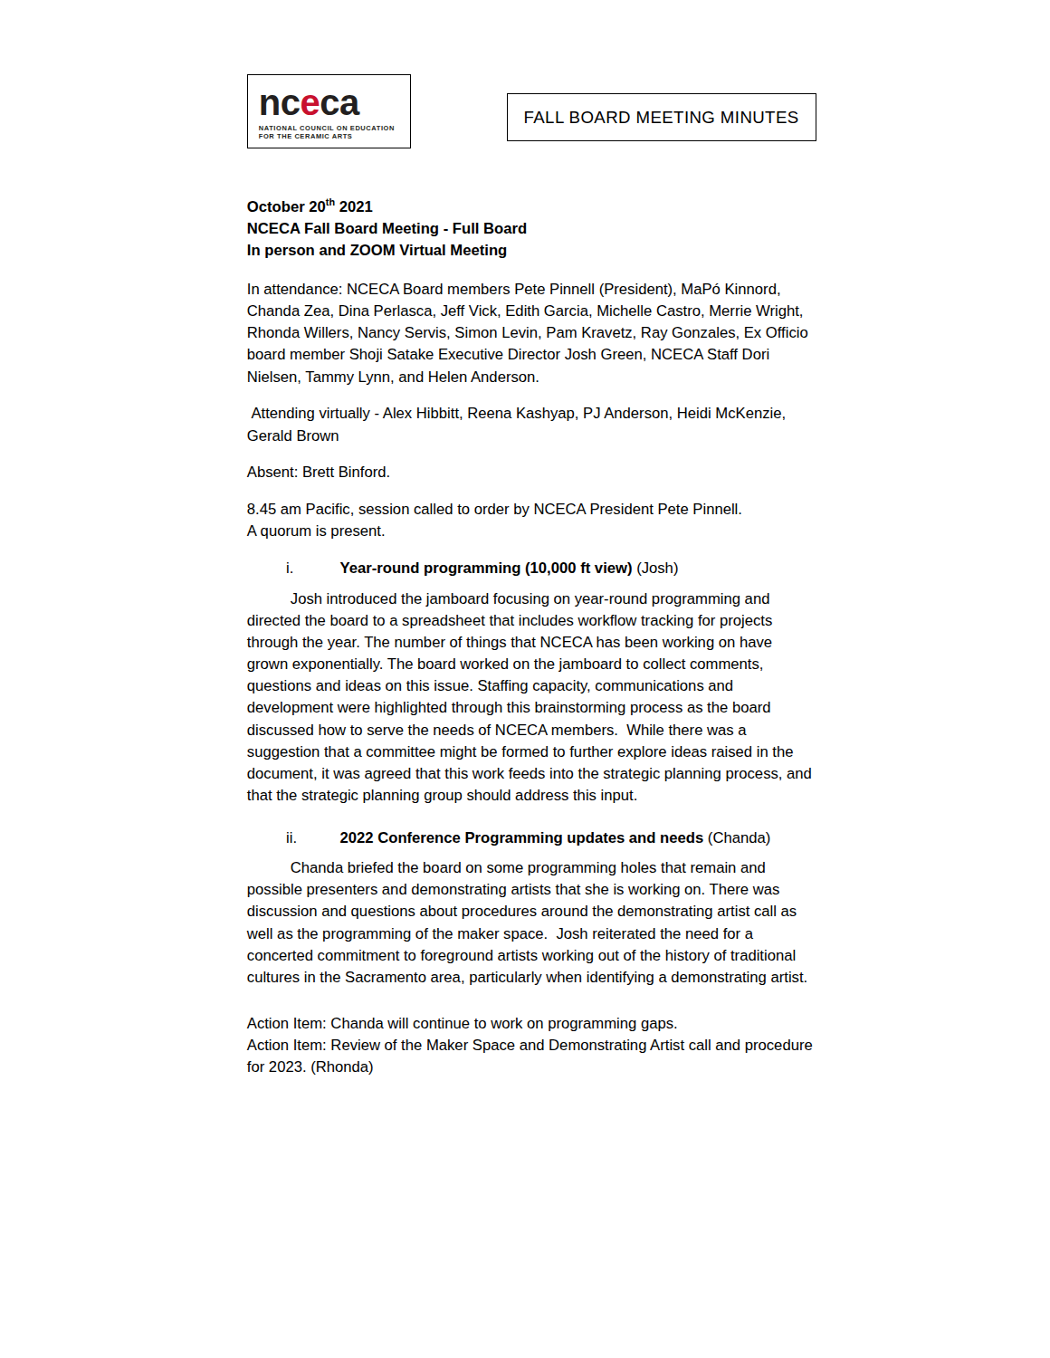nceca
National Council on Education
for the Ceramic Arts
FALL BOARD MEETING MINUTES
October 20th 2021 NCECA Fall Board Meeting - Full Board In person and ZOOM Virtual Meeting
In attendance: NCECA Board members Pete Pinnell (President), MaPó Kinnord, Chanda Zea, Dina Perlasca, Jeff Vick, Edith Garcia, Michelle Castro, Merrie Wright, Rhonda Willers, Nancy Servis, Simon Levin, Pam Kravetz, Ray Gonzales, Ex Officio board member Shoji Satake Executive Director Josh Green, NCECA Staff Dori Nielsen, Tammy Lynn, and Helen Anderson.
Attending virtually - Alex Hibbitt, Reena Kashyap, PJ Anderson, Heidi McKenzie, Gerald Brown
Absent: Brett Binford.
8.45 am Pacific, session called to order by NCECA President Pete Pinnell.
A quorum is present.
i. Year-round programming (10,000 ft view) (Josh)
Josh introduced the jamboard focusing on year-round programming and directed the board to a spreadsheet that includes workflow tracking for projects through the year. The number of things that NCECA has been working on have grown exponentially. The board worked on the jamboard to collect comments, questions and ideas on this issue. Staffing capacity, communications and development were highlighted through this brainstorming process as the board discussed how to serve the needs of NCECA members. While there was a suggestion that a committee might be formed to further explore ideas raised in the document, it was agreed that this work feeds into the strategic planning process, and that the strategic planning group should address this input.
ii. 2022 Conference Programming updates and needs (Chanda)
Chanda briefed the board on some programming holes that remain and possible presenters and demonstrating artists that she is working on. There was discussion and questions about procedures around the demonstrating artist call as well as the programming of the maker space. Josh reiterated the need for a concerted commitment to foreground artists working out of the history of traditional cultures in the Sacramento area, particularly when identifying a demonstrating artist.
Action Item: Chanda will continue to work on programming gaps.
Action Item: Review of the Maker Space and Demonstrating Artist call and procedure for 2023. (Rhonda)